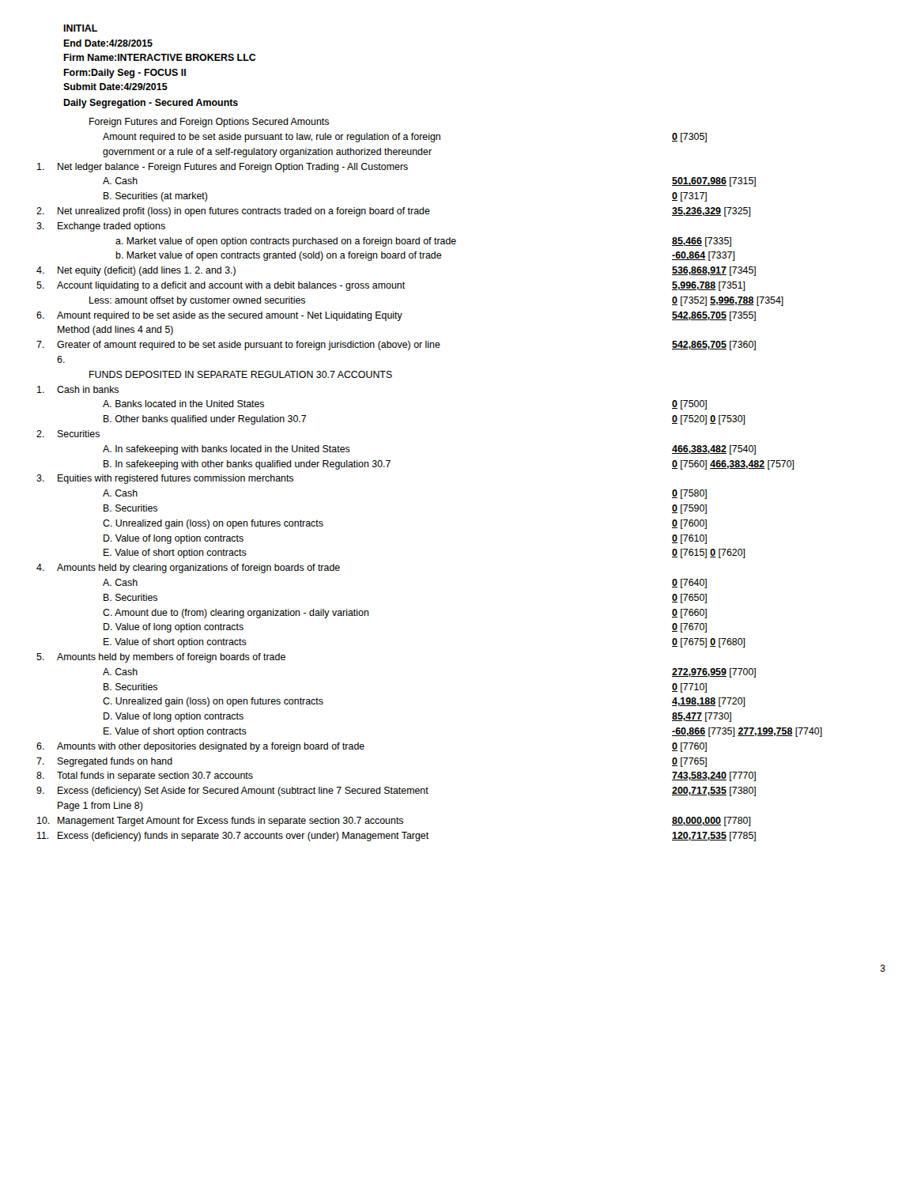INITIAL
End Date:4/28/2015
Firm Name:INTERACTIVE BROKERS LLC
Form:Daily Seg - FOCUS II
Submit Date:4/29/2015
Daily Segregation - Secured Amounts
| | Foreign Futures and Foreign Options Secured Amounts | |
| | Amount required to be set aside pursuant to law, rule or regulation of a foreign | 0 [7305] |
| | government or a rule of a self-regulatory organization authorized thereunder | |
| 1. | Net ledger balance - Foreign Futures and Foreign Option Trading - All Customers | |
| | A. Cash | 501,607,986 [7315] |
| | B. Securities (at market) | 0 [7317] |
| 2. | Net unrealized profit (loss) in open futures contracts traded on a foreign board of trade | 35,236,329 [7325] |
| 3. | Exchange traded options | |
| | a. Market value of open option contracts purchased on a foreign board of trade | 85,466 [7335] |
| | b. Market value of open contracts granted (sold) on a foreign board of trade | -60,864 [7337] |
| 4. | Net equity (deficit) (add lines 1. 2. and 3.) | 536,868,917 [7345] |
| 5. | Account liquidating to a deficit and account with a debit balances - gross amount | 5,996,788 [7351] |
| | Less: amount offset by customer owned securities | 0 [7352] 5,996,788 [7354] |
| 6. | Amount required to be set aside as the secured amount - Net Liquidating Equity | 542,865,705 [7355] |
| | Method (add lines 4 and 5) | |
| 7. | Greater of amount required to be set aside pursuant to foreign jurisdiction (above) or line | 542,865,705 [7360] |
| | 6. | |
| | FUNDS DEPOSITED IN SEPARATE REGULATION 30.7 ACCOUNTS | |
| 1. | Cash in banks | |
| | A. Banks located in the United States | 0 [7500] |
| | B. Other banks qualified under Regulation 30.7 | 0 [7520] 0 [7530] |
| 2. | Securities | |
| | A. In safekeeping with banks located in the United States | 466,383,482 [7540] |
| | B. In safekeeping with other banks qualified under Regulation 30.7 | 0 [7560] 466,383,482 [7570] |
| 3. | Equities with registered futures commission merchants | |
| | A. Cash | 0 [7580] |
| | B. Securities | 0 [7590] |
| | C. Unrealized gain (loss) on open futures contracts | 0 [7600] |
| | D. Value of long option contracts | 0 [7610] |
| | E. Value of short option contracts | 0 [7615] 0 [7620] |
| 4. | Amounts held by clearing organizations of foreign boards of trade | |
| | A. Cash | 0 [7640] |
| | B. Securities | 0 [7650] |
| | C. Amount due to (from) clearing organization - daily variation | 0 [7660] |
| | D. Value of long option contracts | 0 [7670] |
| | E. Value of short option contracts | 0 [7675] 0 [7680] |
| 5. | Amounts held by members of foreign boards of trade | |
| | A. Cash | 272,976,959 [7700] |
| | B. Securities | 0 [7710] |
| | C. Unrealized gain (loss) on open futures contracts | 4,198,188 [7720] |
| | D. Value of long option contracts | 85,477 [7730] |
| | E. Value of short option contracts | -60,866 [7735] 277,199,758 [7740] |
| 6. | Amounts with other depositories designated by a foreign board of trade | 0 [7760] |
| 7. | Segregated funds on hand | 0 [7765] |
| 8. | Total funds in separate section 30.7 accounts | 743,583,240 [7770] |
| 9. | Excess (deficiency) Set Aside for Secured Amount (subtract line 7 Secured Statement | 200,717,535 [7380] |
| | Page 1 from Line 8) | |
| 10. | Management Target Amount for Excess funds in separate section 30.7 accounts | 80,000,000 [7780] |
| 11. | Excess (deficiency) funds in separate 30.7 accounts over (under) Management Target | 120,717,535 [7785] |
3